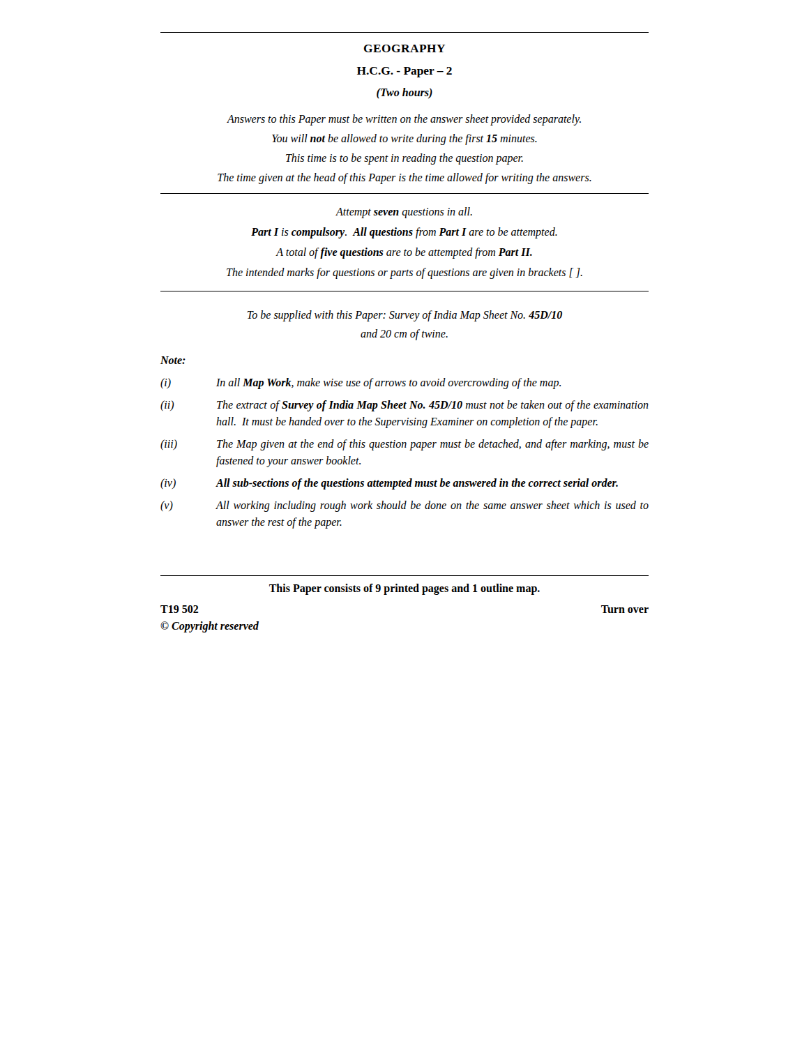GEOGRAPHY
H.C.G. - Paper – 2
(Two hours)
Answers to this Paper must be written on the answer sheet provided separately.
You will not be allowed to write during the first 15 minutes.
This time is to be spent in reading the question paper.
The time given at the head of this Paper is the time allowed for writing the answers.
Attempt seven questions in all.
Part I is compulsory. All questions from Part I are to be attempted.
A total of five questions are to be attempted from Part II.
The intended marks for questions or parts of questions are given in brackets [ ].
To be supplied with this Paper: Survey of India Map Sheet No. 45D/10
and 20 cm of twine.
Note:
| (i) | In all Map Work , make wise use of arrows to avoid overcrowding of the map. |
| (ii) | The extract of Survey of India Map Sheet No. 45D/10 must not be taken out of the examination hall. It must be handed over to the Supervising Examiner on completion of the paper. |
| (iii) | The Map given at the end of this question paper must be detached, and after marking, must be fastened to your answer booklet. |
| (iv) | All sub-sections of the questions attempted must be answered in the correct serial order. |
| (v) | All working including rough work should be done on the same answer sheet which is used to answer the rest of the paper. |
This Paper consists of 9 printed pages and 1 outline map.
T19 502
© Copyright reserved
Turn over